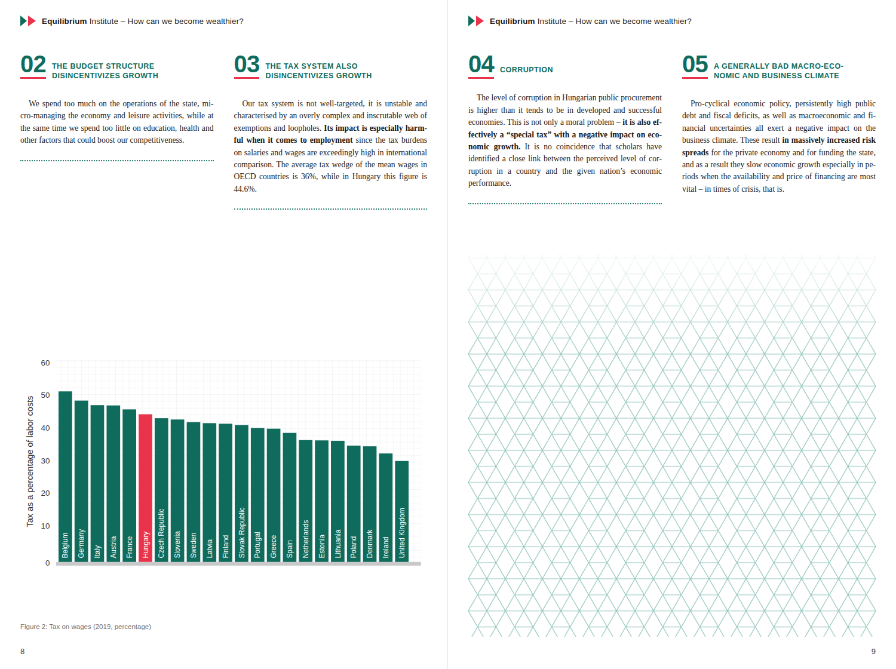Equilibrium Institute – How can we become wealthier?
02
The budget structure
disincentivizes growth
We spend too much on the operations of the state, micro-managing the economy and leisure activities, while at the same time we spend too little on education, health and other factors that could boost our competitiveness.
03
The tax system also
disincentivizes growth
Our tax system is not well-targeted, it is unstable and characterised by an overly complex and inscrutable web of exemptions and loopholes. Its impact is especially harmful when it comes to employment since the tax burdens on salaries and wages are exceedingly high in international comparison. The average tax wedge of the mean wages in OECD countries is 36%, while in Hungary this figure is 44.6%.
Tax on wages (2019, percentage) 60 50 40 30 20 10 0 Tax as a percentage of labor costs Belgium Germany Italy Austria France Hungary Czech Republic Slovenia Sweden Latvia Finland Slovak Republic Portugal Greece Spain Netherlands Estonia Lithuania Poland Denmark Ireland United Kingdom
Figure 2: Tax on wages (2019, percentage)
8
Equilibrium Institute – How can we become wealthier?
04
Corruption
The level of corruption in Hungarian public procurement is higher than it tends to be in developed and successful economies. This is not only a moral problem – it is also effectively a “special tax” with a negative impact on economic growth. It is no coincidence that scholars have identified a close link between the perceived level of corruption in a country and the given nation’s economic performance.
05
A generally bad macro-eco-
nomic and business climate
Pro-cyclical economic policy, persistently high public debt and fiscal deficits, as well as macroeconomic and financial uncertainties all exert a negative impact on the business climate. These result in massively increased risk spreads for the private economy and for funding the state, and as a result they slow economic growth especially in periods when the availability and price of financing are most vital – in times of crisis, that is.
9